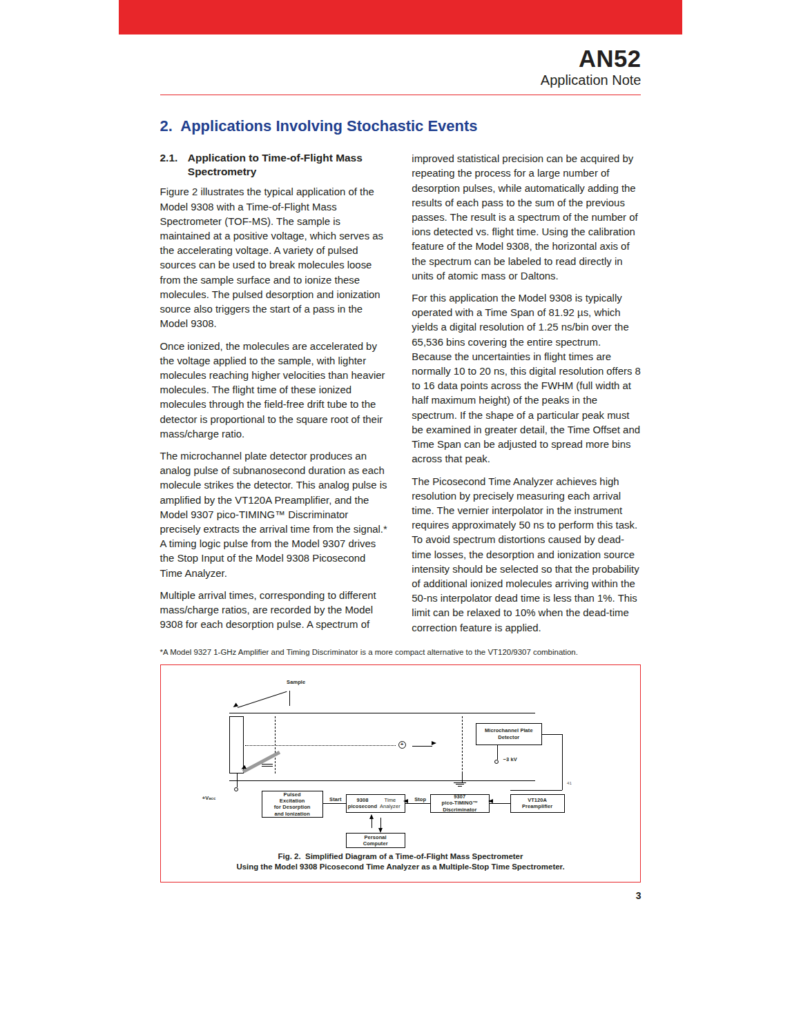AN52
Application Note
2. Applications Involving Stochastic Events
2.1. Application to Time-of-Flight Mass
Spectrometry
Figure 2 illustrates the typical application of the Model 9308 with a Time-of-Flight Mass Spectrometer (TOF-MS). The sample is maintained at a positive voltage, which serves as the accelerating voltage. A variety of pulsed sources can be used to break molecules loose from the sample surface and to ionize these molecules. The pulsed desorption and ionization source also triggers the start of a pass in the Model 9308.
Once ionized, the molecules are accelerated by the voltage applied to the sample, with lighter molecules reaching higher velocities than heavier molecules. The flight time of these ionized molecules through the field-free drift tube to the detector is proportional to the square root of their mass/charge ratio.
The microchannel plate detector produces an analog pulse of subnanosecond duration as each molecule strikes the detector. This analog pulse is amplified by the VT120A Preamplifier, and the Model 9307 pico-TIMING™ Discriminator precisely extracts the arrival time from the signal.* A timing logic pulse from the Model 9307 drives the Stop Input of the Model 9308 Picosecond Time Analyzer.
Multiple arrival times, corresponding to different mass/charge ratios, are recorded by the Model 9308 for each desorption pulse. A spectrum of improved statistical precision can be acquired by repeating the process for a large number of desorption pulses, while automatically adding the results of each pass to the sum of the previous passes. The result is a spectrum of the number of ions detected vs. flight time. Using the calibration feature of the Model 9308, the horizontal axis of the spectrum can be labeled to read directly in units of atomic mass or Daltons.
For this application the Model 9308 is typically operated with a Time Span of 81.92 µs, which yields a digital resolution of 1.25 ns/bin over the 65,536 bins covering the entire spectrum. Because the uncertainties in flight times are normally 10 to 20 ns, this digital resolution offers 8 to 16 data points across the FWHM (full width at half maximum height) of the peaks in the spectrum. If the shape of a particular peak must be examined in greater detail, the Time Offset and Time Span can be adjusted to spread more bins across that peak.
The Picosecond Time Analyzer achieves high resolution by precisely measuring each arrival time. The vernier interpolator in the instrument requires approximately 50 ns to perform this task. To avoid spectrum distortions caused by dead-time losses, the desorption and ionization source intensity should be selected so that the probability of additional ionized molecules arriving within the 50-ns interpolator dead time is less than 1%. This limit can be relaxed to 10% when the dead-time correction feature is applied.
*A Model 9327 1-GHz Amplifier and Timing Discriminator is a more compact alternative to the VT120/9307 combination.
Sample
+
Microchannel Plate
Detector
−3 kV
+Vacc
Pulsed
Excitation
for Desorption
and Ionization
9308
picosecond
Time Analyzer
Start
Stop
9307
pico-TIMING™
Discriminator
VT120A
Preamplifier
Personal
Computer
41
Fig. 2. Simplified Diagram of a Time-of-Flight Mass Spectrometer
Using the Model 9308 Picosecond Time Analyzer as a Multiple-Stop Time Spectrometer.
3